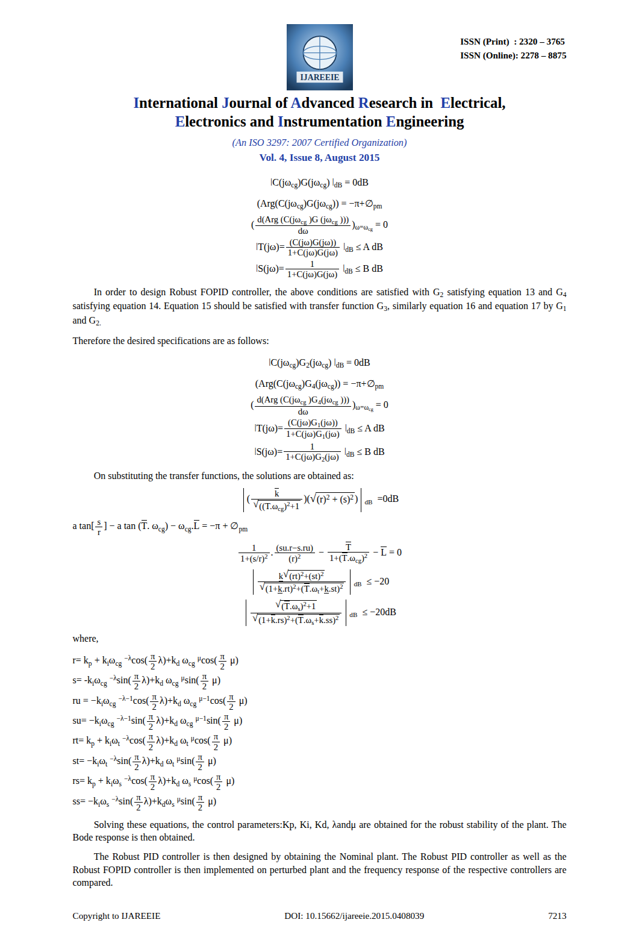ISSN (Print) : 2320 – 3765
ISSN (Online): 2278 – 8875
International Journal of Advanced Research in Electrical,
Electronics and Instrumentation Engineering
(An ISO 3297: 2007 Certified Organization)
Vol. 4, Issue 8, August 2015
ǀC(jωcg)G(jωcg) ǀdB = 0dB (Arg(C(jωcg)G(jωcg)) = −π+∅pm (d(Arg (C(jωcg )G (jωcg ))) dω)ω=ωcg = 0 ǀT(jω)=(C(jω)G(jω)) 1+C(jω)G(jω) ǀdB ≤ A dB ǀS(jω)=11+C(jω)G(jω) ǀdB ≤ B dB
In order to design Robust FOPID controller, the above conditions are satisfied with G2 satisfying equation 13 and G4 satisfying equation 14. Equation 15 should be satisfied with transfer function G3, similarly equation 16 and equation 17 by G1 and G2.
Therefore the desired specifications are as follows:
ǀC(jωcg)G2(jωcg) ǀdB = 0dB (Arg(C(jωcg)G4(jωcg)) = −π+∅pm (d(Arg (C(jωcg )G4(jωcg ))) dω)ω=ωcg = 0 ǀT(jω)=(C(jω)G1(jω)) 1+C(jω)G1(jω) ǀdB ≤ A dB ǀS(jω)=11+C(jω)G2(jω) ǀdB ≤ B dB
On substituting the transfer functions, the solutions are obtained as:
(k((T.ωcg)2+1)((r)2 + (s)2) dB =0dB
a tan[sr] − a tan (T. ωcg) − ωcg.L = −π + ∅pm
11+(s/r)2.(su.r−s.ru)(r)2 − T 1+(T.ωcg)2 − L = 0
k(rt)2+(st)2 (1+k.rt)2+(T.ωt+k.st)2 dB ≤ −20
(T.ωs)2+1 (1+k.rs)2+(T.ωs+k.ss)2 dB ≤ −20dB
where,
r= kp + kiωcg −λcos⁡(π 2λ)+kd ωcg μcos⁡(π 2 μ) s= -kiωcg −λsin⁡(π 2λ)+kd ωcg μsin⁡(π 2 μ) ru = −kiωcg −λ−1cos⁡(π 2λ)+kd ωcg μ−1cos⁡(π 2 μ) su= −kiωcg −λ−1sin⁡(π 2λ)+kd ωcg μ−1sin⁡(π 2 μ) rt= kp + kiωt −λcos⁡(π 2λ)+kd ωt μcos⁡(π 2 μ) st= −kiωt −λsin⁡(π 2λ)+kd ωt μsin⁡(π 2 μ) rs= kp + kiωs −λcos⁡(π 2λ)+kd ωs μcos⁡(π 2 μ) ss= −kiωs −λsin⁡(π 2λ)+kdωs μsin⁡(π 2 μ)
Solving these equations, the control parameters:Kp, Ki, Kd, λandμ are obtained for the robust stability of the plant. The Bode response is then obtained.
The Robust PID controller is then designed by obtaining the Nominal plant. The Robust PID controller as well as the Robust FOPID controller is then implemented on perturbed plant and the frequency response of the respective controllers are compared.
Copyright to IJAREEIE
DOI: 10.15662/ijareeie.2015.0408039
7213